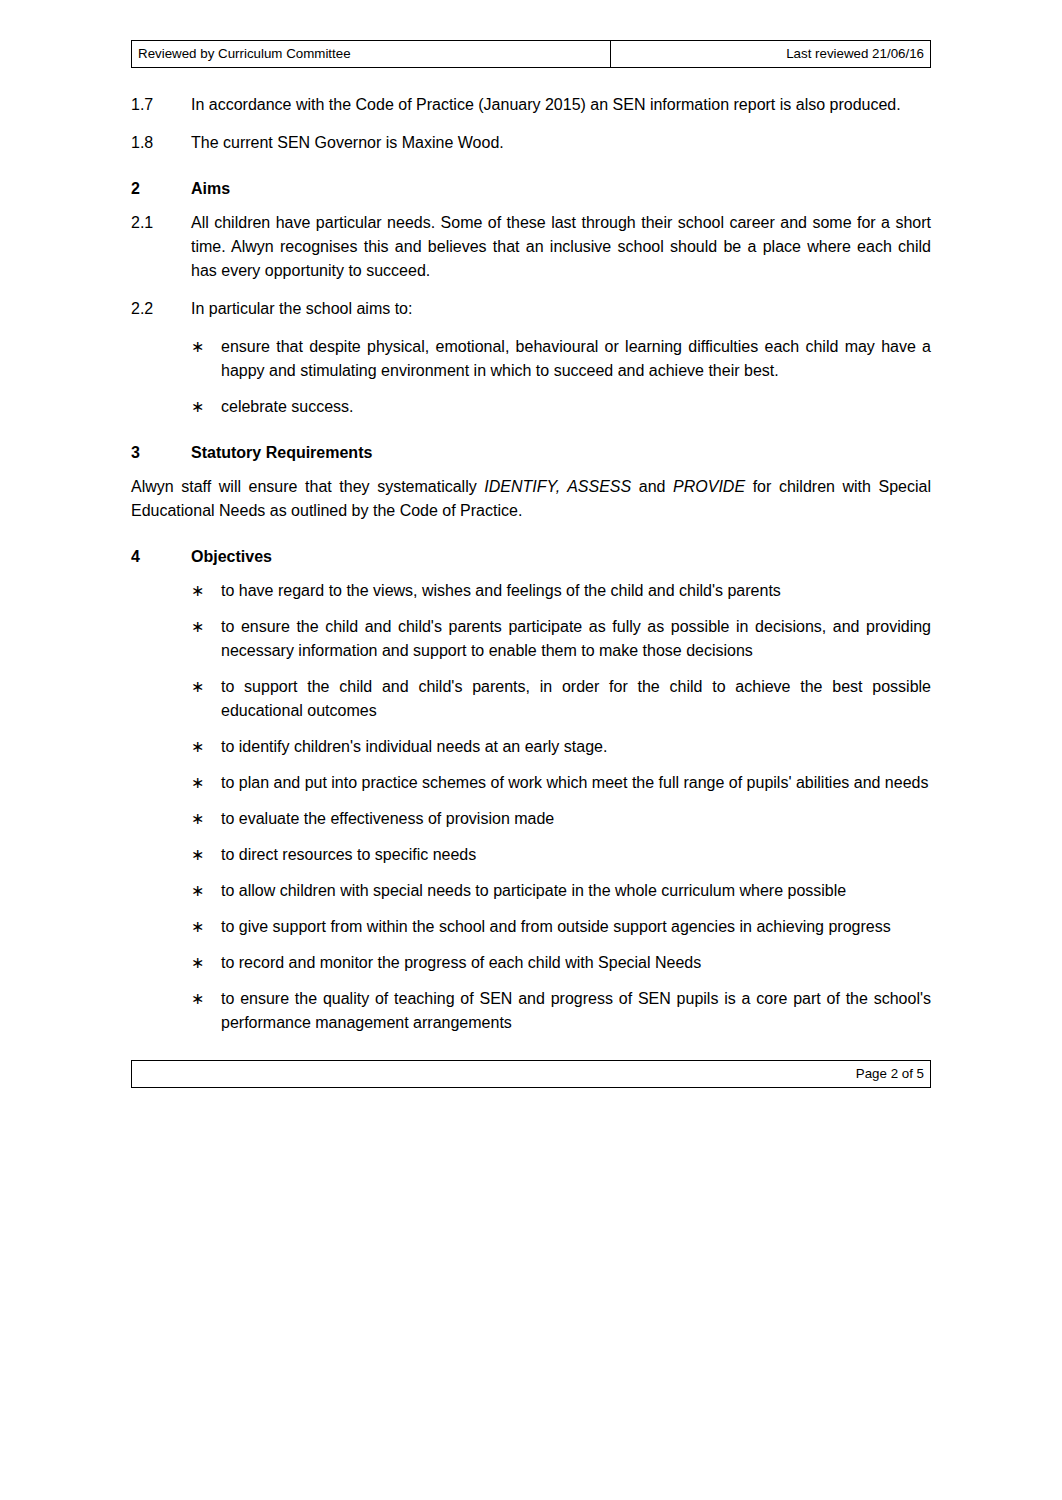| Reviewed by Curriculum Committee | Last reviewed 21/06/16 |
1.7
In accordance with the Code of Practice (January 2015) an SEN information report is also produced.
1.8
The current SEN Governor is Maxine Wood.
2
Aims
2.1
All children have particular needs. Some of these last through their school career and some for a short time. Alwyn recognises this and believes that an inclusive school should be a place where each child has every opportunity to succeed.
2.2
In particular the school aims to:
ensure that despite physical, emotional, behavioural or learning difficulties each child may have a happy and stimulating environment in which to succeed and achieve their best.
celebrate success.
3
Statutory Requirements
Alwyn staff will ensure that they systematically IDENTIFY, ASSESS and PROVIDE for children with Special Educational Needs as outlined by the Code of Practice.
4
Objectives
to have regard to the views, wishes and feelings of the child and child's parents
to ensure the child and child's parents participate as fully as possible in decisions, and providing necessary information and support to enable them to make those decisions
to support the child and child's parents, in order for the child to achieve the best possible educational outcomes
to identify children's individual needs at an early stage.
to plan and put into practice schemes of work which meet the full range of pupils' abilities and needs
to evaluate the effectiveness of provision made
to direct resources to specific needs
to allow children with special needs to participate in the whole curriculum where possible
to give support from within the school and from outside support agencies in achieving progress
to record and monitor the progress of each child with Special Needs
to ensure the quality of teaching of SEN and progress of SEN pupils is a core part of the school's performance management arrangements
| Page 2 of 5 |